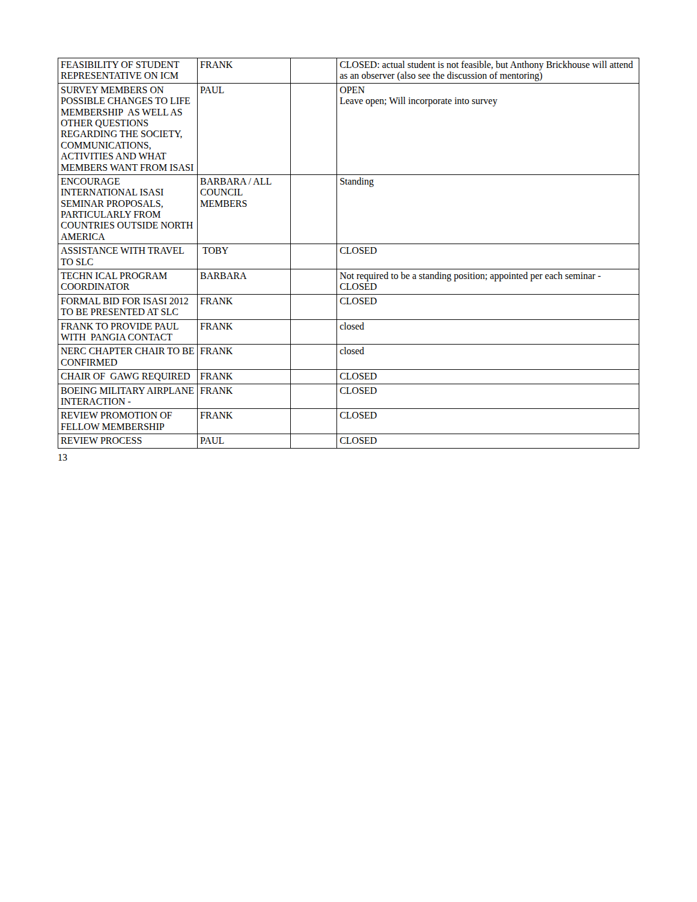| FEASIBILITY OF STUDENT REPRESENTATIVE ON ICM | FRANK | | CLOSED: actual student is not feasible, but Anthony Brickhouse will attend as an observer (also see the discussion of mentoring) |
| SURVEY MEMBERS ON POSSIBLE CHANGES TO LIFE MEMBERSHIP AS WELL AS OTHER QUESTIONS REGARDING THE SOCIETY, COMMUNICATIONS, ACTIVITIES AND WHAT MEMBERS WANT FROM ISASI | PAUL | | OPEN Leave open; Will incorporate into survey |
| ENCOURAGE INTERNATIONAL ISASI SEMINAR PROPOSALS, PARTICULARLY FROM COUNTRIES OUTSIDE NORTH AMERICA | BARBARA / ALL COUNCIL MEMBERS | | Standing |
| ASSISTANCE WITH TRAVEL TO SLC | TOBY | | CLOSED |
| TECHN ICAL PROGRAM COORDINATOR | BARBARA | | Not required to be a standing position; appointed per each seminar - CLOSED |
| FORMAL BID FOR ISASI 2012 TO BE PRESENTED AT SLC | FRANK | | CLOSED |
| FRANK TO PROVIDE PAUL WITH PANGIA CONTACT | FRANK | | closed |
| NERC CHAPTER CHAIR TO BE CONFIRMED | FRANK | | closed |
| CHAIR OF GAWG REQUIRED | FRANK | | CLOSED |
| BOEING MILITARY AIRPLANE INTERACTION - | FRANK | | CLOSED |
| REVIEW PROMOTION OF FELLOW MEMBERSHIP | FRANK | | CLOSED |
| REVIEW PROCESS | PAUL | | CLOSED |
13